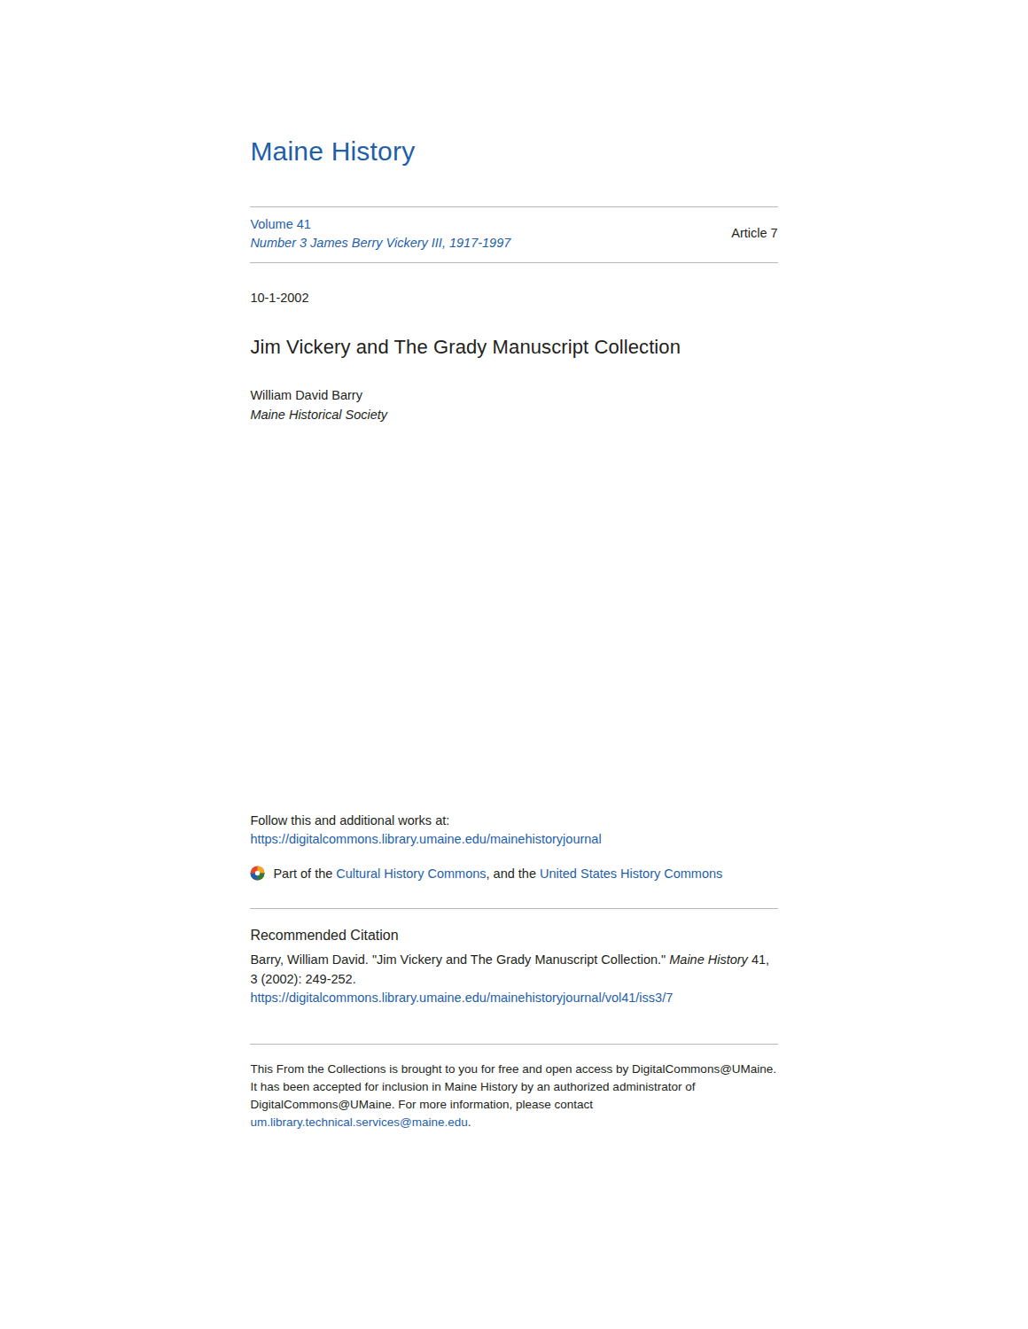Maine History
Volume 41
Number 3 James Berry Vickery III, 1917-1997
Article 7
10-1-2002
Jim Vickery and The Grady Manuscript Collection
William David Barry Maine Historical Society
Follow this and additional works at: https://digitalcommons.library.umaine.edu/mainehistoryjournal
Part of the Cultural History Commons, and the United States History Commons
Recommended Citation
Barry, William David. "Jim Vickery and The Grady Manuscript Collection." Maine History 41, 3 (2002): 249-252. https://digitalcommons.library.umaine.edu/mainehistoryjournal/vol41/iss3/7
This From the Collections is brought to you for free and open access by DigitalCommons@UMaine. It has been accepted for inclusion in Maine History by an authorized administrator of DigitalCommons@UMaine. For more information, please contact um.library.technical.services@maine.edu.